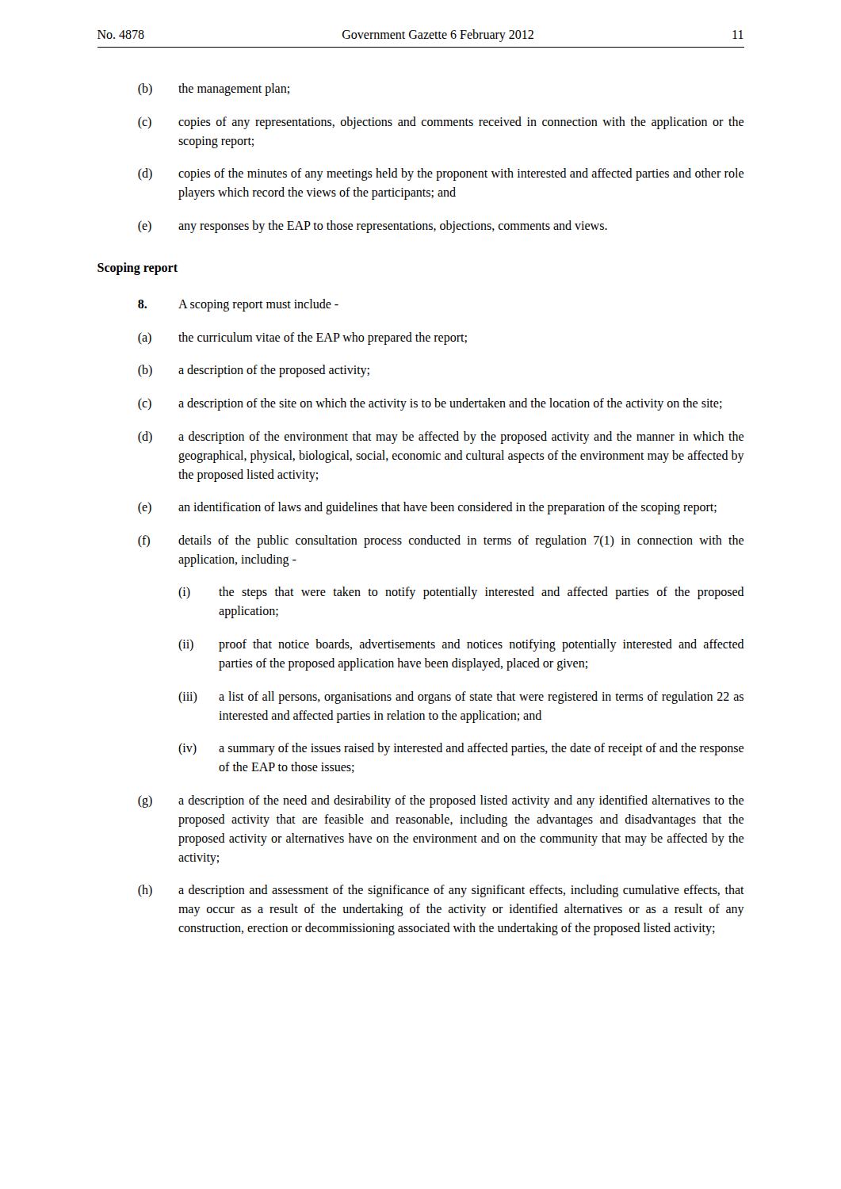No. 4878 Government Gazette 6 February 2012 11
(b) the management plan;
(c) copies of any representations, objections and comments received in connection with the application or the scoping report;
(d) copies of the minutes of any meetings held by the proponent with interested and affected parties and other role players which record the views of the participants; and
(e) any responses by the EAP to those representations, objections, comments and views.
Scoping report
8. A scoping report must include -
(a) the curriculum vitae of the EAP who prepared the report;
(b) a description of the proposed activity;
(c) a description of the site on which the activity is to be undertaken and the location of the activity on the site;
(d) a description of the environment that may be affected by the proposed activity and the manner in which the geographical, physical, biological, social, economic and cultural aspects of the environment may be affected by the proposed listed activity;
(e) an identification of laws and guidelines that have been considered in the preparation of the scoping report;
(f) details of the public consultation process conducted in terms of regulation 7(1) in connection with the application, including -
(i) the steps that were taken to notify potentially interested and affected parties of the proposed application;
(ii) proof that notice boards, advertisements and notices notifying potentially interested and affected parties of the proposed application have been displayed, placed or given;
(iii) a list of all persons, organisations and organs of state that were registered in terms of regulation 22 as interested and affected parties in relation to the application; and
(iv) a summary of the issues raised by interested and affected parties, the date of receipt of and the response of the EAP to those issues;
(g) a description of the need and desirability of the proposed listed activity and any identified alternatives to the proposed activity that are feasible and reasonable, including the advantages and disadvantages that the proposed activity or alternatives have on the environment and on the community that may be affected by the activity;
(h) a description and assessment of the significance of any significant effects, including cumulative effects, that may occur as a result of the undertaking of the activity or identified alternatives or as a result of any construction, erection or decommissioning associated with the undertaking of the proposed listed activity;